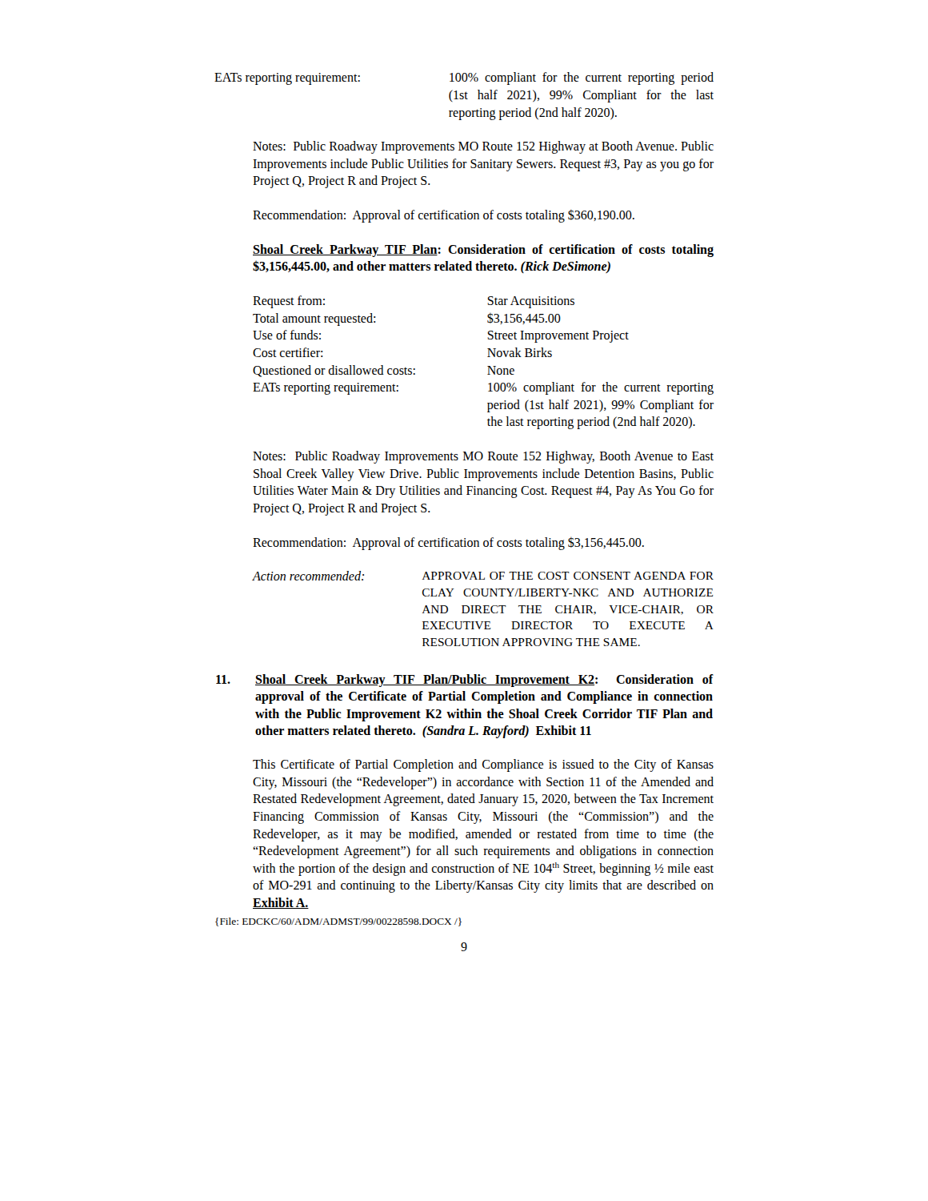| EATs reporting requirement: | 100% compliant for the current reporting period (1st half 2021), 99% Compliant for the last reporting period (2nd half 2020). |
Notes: Public Roadway Improvements MO Route 152 Highway at Booth Avenue. Public Improvements include Public Utilities for Sanitary Sewers. Request #3, Pay as you go for Project Q, Project R and Project S.
Recommendation: Approval of certification of costs totaling $360,190.00.
Shoal Creek Parkway TIF Plan: Consideration of certification of costs totaling $3,156,445.00, and other matters related thereto. (Rick DeSimone)
| Request from: | Star Acquisitions |
| Total amount requested: | $3,156,445.00 |
| Use of funds: | Street Improvement Project |
| Cost certifier: | Novak Birks |
| Questioned or disallowed costs: | None |
| EATs reporting requirement: | 100% compliant for the current reporting period (1st half 2021), 99% Compliant for the last reporting period (2nd half 2020). |
Notes: Public Roadway Improvements MO Route 152 Highway, Booth Avenue to East Shoal Creek Valley View Drive. Public Improvements include Detention Basins, Public Utilities Water Main & Dry Utilities and Financing Cost. Request #4, Pay As You Go for Project Q, Project R and Project S.
Recommendation: Approval of certification of costs totaling $3,156,445.00.
| Action recommended: | APPROVAL OF THE COST CONSENT AGENDA FOR CLAY COUNTY/LIBERTY-NKC AND AUTHORIZE AND DIRECT THE CHAIR, VICE-CHAIR, OR EXECUTIVE DIRECTOR TO EXECUTE A RESOLUTION APPROVING THE SAME. |
| 11. | Shoal Creek Parkway TIF Plan/Public Improvement K2 : Consideration of approval of the Certificate of Partial Completion and Compliance in connection with the Public Improvement K2 within the Shoal Creek Corridor TIF Plan and other matters related thereto. (Sandra L. Rayford) Exhibit 11 |
This Certificate of Partial Completion and Compliance is issued to the City of Kansas City, Missouri (the “Redeveloper”) in accordance with Section 11 of the Amended and Restated Redevelopment Agreement, dated January 15, 2020, between the Tax Increment Financing Commission of Kansas City, Missouri (the “Commission”) and the Redeveloper, as it may be modified, amended or restated from time to time (the “Redevelopment Agreement”) for all such requirements and obligations in connection with the portion of the design and construction of NE 104th Street, beginning ½ mile east of MO-291 and continuing to the Liberty/Kansas City city limits that are described on Exhibit A.
{File: EDCKC/60/ADM/ADMST/99/00228598.DOCX /}
9